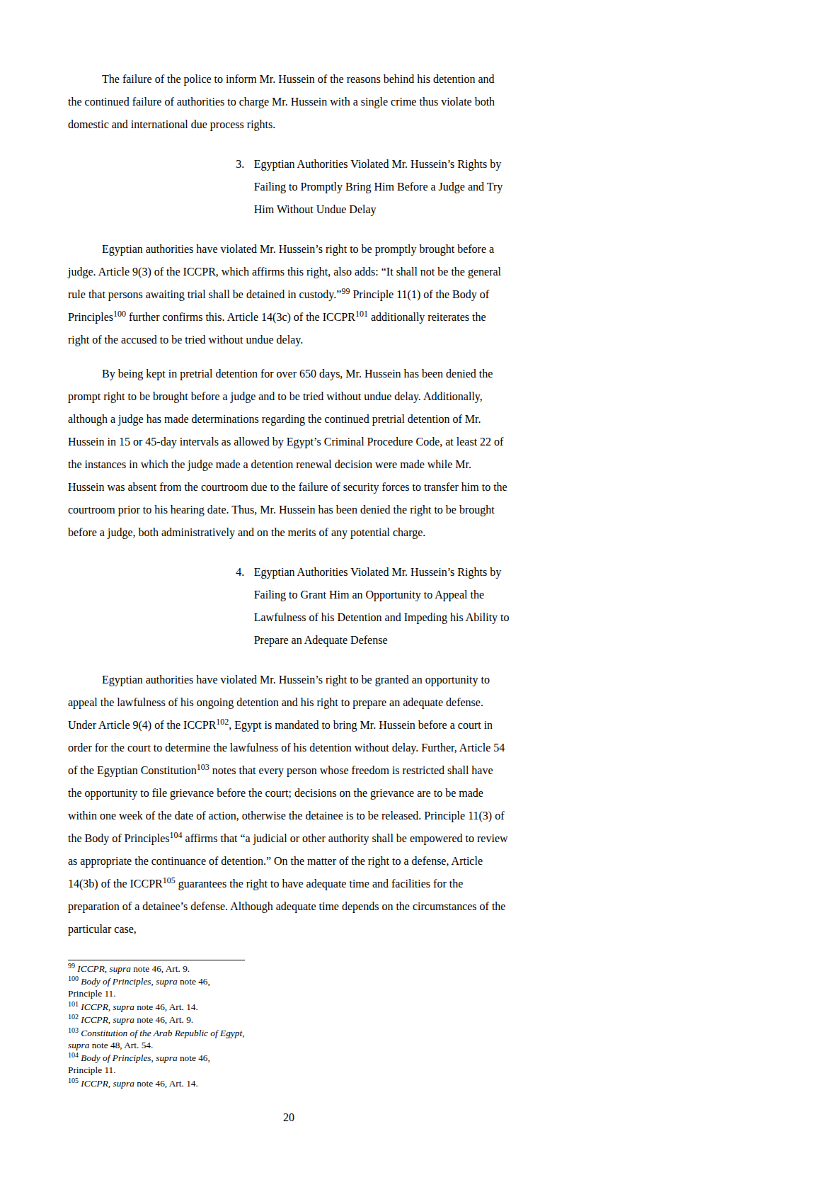The failure of the police to inform Mr. Hussein of the reasons behind his detention and the continued failure of authorities to charge Mr. Hussein with a single crime thus violate both domestic and international due process rights.
3.
Egyptian Authorities Violated Mr. Hussein’s Rights by Failing to Promptly Bring Him Before a Judge and Try Him Without Undue Delay
Egyptian authorities have violated Mr. Hussein’s right to be promptly brought before a judge. Article 9(3) of the ICCPR, which affirms this right, also adds: “It shall not be the general rule that persons awaiting trial shall be detained in custody.”99 Principle 11(1) of the Body of Principles100 further confirms this. Article 14(3c) of the ICCPR101 additionally reiterates the right of the accused to be tried without undue delay.
By being kept in pretrial detention for over 650 days, Mr. Hussein has been denied the prompt right to be brought before a judge and to be tried without undue delay. Additionally, although a judge has made determinations regarding the continued pretrial detention of Mr. Hussein in 15 or 45-day intervals as allowed by Egypt’s Criminal Procedure Code, at least 22 of the instances in which the judge made a detention renewal decision were made while Mr. Hussein was absent from the courtroom due to the failure of security forces to transfer him to the courtroom prior to his hearing date. Thus, Mr. Hussein has been denied the right to be brought before a judge, both administratively and on the merits of any potential charge.
4.
Egyptian Authorities Violated Mr. Hussein’s Rights by Failing to Grant Him an Opportunity to Appeal the Lawfulness of his Detention and Impeding his Ability to Prepare an Adequate Defense
Egyptian authorities have violated Mr. Hussein’s right to be granted an opportunity to appeal the lawfulness of his ongoing detention and his right to prepare an adequate defense. Under Article 9(4) of the ICCPR102, Egypt is mandated to bring Mr. Hussein before a court in order for the court to determine the lawfulness of his detention without delay. Further, Article 54 of the Egyptian Constitution103 notes that every person whose freedom is restricted shall have the opportunity to file grievance before the court; decisions on the grievance are to be made within one week of the date of action, otherwise the detainee is to be released. Principle 11(3) of the Body of Principles104 affirms that “a judicial or other authority shall be empowered to review as appropriate the continuance of detention.” On the matter of the right to a defense, Article 14(3b) of the ICCPR105 guarantees the right to have adequate time and facilities for the preparation of a detainee’s defense. Although adequate time depends on the circumstances of the particular case,
99 ICCPR, supra note 46, Art. 9.
100 Body of Principles, supra note 46, Principle 11.
101 ICCPR, supra note 46, Art. 14.
102 ICCPR, supra note 46, Art. 9.
103 Constitution of the Arab Republic of Egypt, supra note 48, Art. 54.
104 Body of Principles, supra note 46, Principle 11.
105 ICCPR, supra note 46, Art. 14.
20